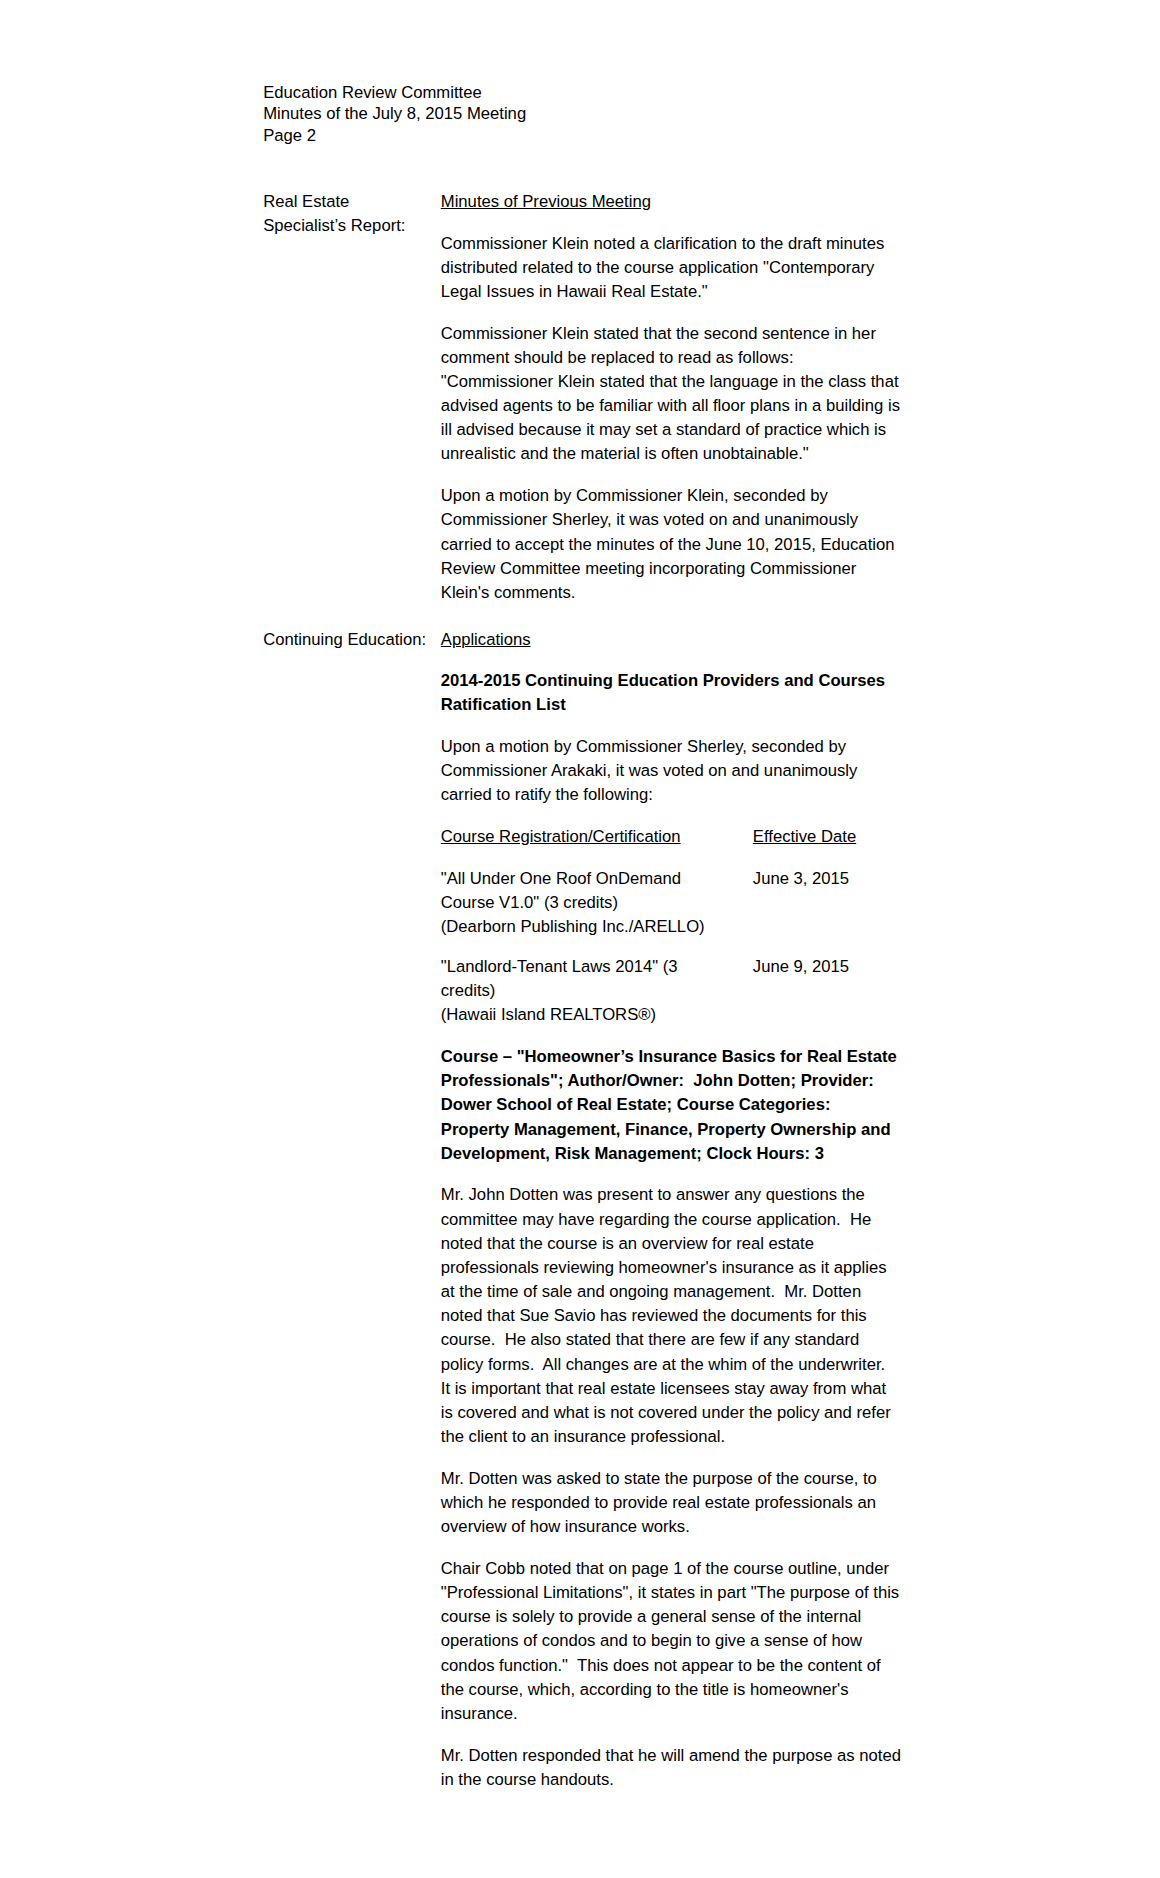Education Review Committee
Minutes of the July 8, 2015 Meeting
Page 2
| Real Estate Specialist’s Report: | Minutes of Previous Meeting Commissioner Klein noted a clarification to the draft minutes distributed related to the course application "Contemporary Legal Issues in Hawaii Real Estate." Commissioner Klein stated that the second sentence in her comment should be replaced to read as follows: "Commissioner Klein stated that the language in the class that advised agents to be familiar with all floor plans in a building is ill advised because it may set a standard of practice which is unrealistic and the material is often unobtainable." Upon a motion by Commissioner Klein, seconded by Commissioner Sherley, it was voted on and unanimously carried to accept the minutes of the June 10, 2015, Education Review Committee meeting incorporating Commissioner Klein's comments. |
| Continuing Education: | Applications 2014-2015 Continuing Education Providers and Courses Ratification List Upon a motion by Commissioner Sherley, seconded by Commissioner Arakaki, it was voted on and unanimously carried to ratify the following: / Course Registration/Certification / Effective Date / / "All Under One Roof OnDemand Course V1.0" (3 credits) (Dearborn Publishing Inc./ARELLO) / June 3, 2015 / / "Landlord-Tenant Laws 2014" (3 credits) (Hawaii Island REALTORS®) / June 9, 2015 / Course – "Homeowner’s Insurance Basics for Real Estate Professionals"; Author/Owner: John Dotten; Provider: Dower School of Real Estate; Course Categories: Property Management, Finance, Property Ownership and Development, Risk Management; Clock Hours: 3 Mr. John Dotten was present to answer any questions the committee may have regarding the course application. He noted that the course is an overview for real estate professionals reviewing homeowner's insurance as it applies at the time of sale and ongoing management. Mr. Dotten noted that Sue Savio has reviewed the documents for this course. He also stated that there are few if any standard policy forms. All changes are at the whim of the underwriter. It is important that real estate licensees stay away from what is covered and what is not covered under the policy and refer the client to an insurance professional. Mr. Dotten was asked to state the purpose of the course, to which he responded to provide real estate professionals an overview of how insurance works. Chair Cobb noted that on page 1 of the course outline, under "Professional Limitations", it states in part "The purpose of this course is solely to provide a general sense of the internal operations of condos and to begin to give a sense of how condos function." This does not appear to be the content of the course, which, according to the title is homeowner's insurance. Mr. Dotten responded that he will amend the purpose as noted in the course handouts. |